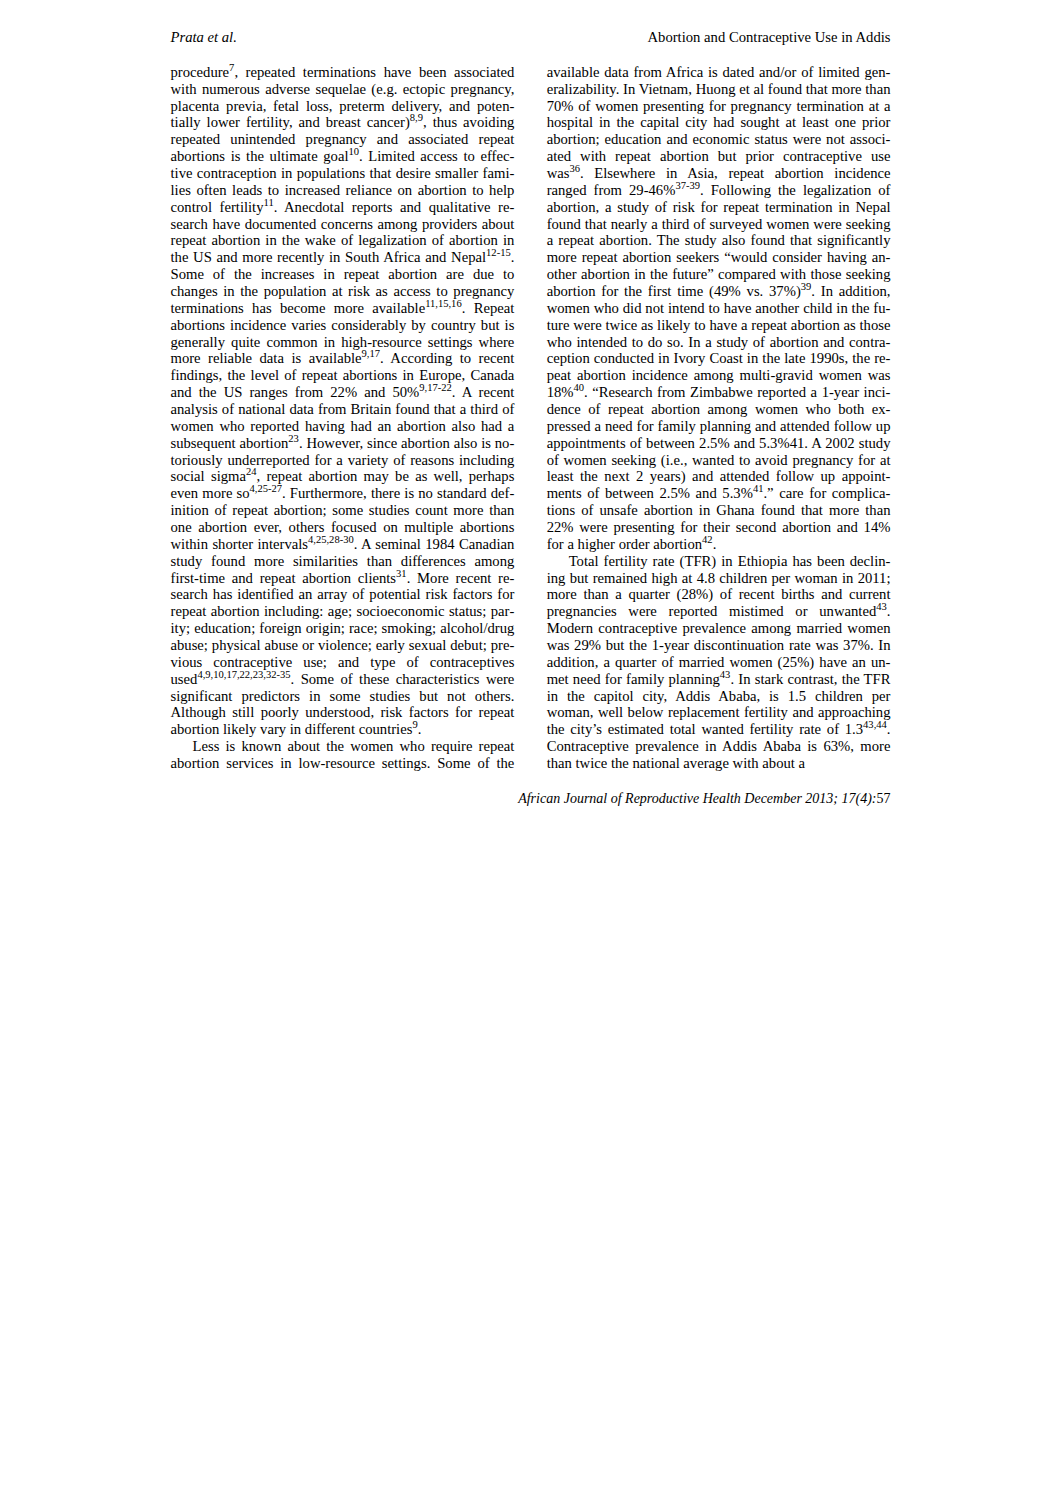Prata et al. Abortion and Contraceptive Use in Addis
procedure7, repeated terminations have been associated with numerous adverse sequelae (e.g. ectopic pregnancy, placenta previa, fetal loss, preterm delivery, and potentially lower fertility, and breast cancer)8,9, thus avoiding repeated unintended pregnancy and associated repeat abortions is the ultimate goal10. Limited access to effective contraception in populations that desire smaller families often leads to increased reliance on abortion to help control fertility11. Anecdotal reports and qualitative research have documented concerns among providers about repeat abortion in the wake of legalization of abortion in the US and more recently in South Africa and Nepal12-15. Some of the increases in repeat abortion are due to changes in the population at risk as access to pregnancy terminations has become more available11,15,16. Repeat abortions incidence varies considerably by country but is generally quite common in high-resource settings where more reliable data is available9,17. According to recent findings, the level of repeat abortions in Europe, Canada and the US ranges from 22% and 50%9,17-22. A recent analysis of national data from Britain found that a third of women who reported having had an abortion also had a subsequent abortion23. However, since abortion also is notoriously underreported for a variety of reasons including social sigma24, repeat abortion may be as well, perhaps even more so4,25-27. Furthermore, there is no standard definition of repeat abortion; some studies count more than one abortion ever, others focused on multiple abortions within shorter intervals4,25,28-30. A seminal 1984 Canadian study found more similarities than differences among first-time and repeat abortion clients31. More recent research has identified an array of potential risk factors for repeat abortion including: age; socioeconomic status; parity; education; foreign origin; race; smoking; alcohol/drug abuse; physical abuse or violence; early sexual debut; previous contraceptive use; and type of contraceptives used4,9,10,17,22,23,32-35. Some of these characteristics were significant predictors in some studies but not others. Although still poorly understood, risk factors for repeat abortion likely vary in different countries9.
Less is known about the women who require repeat abortion services in low-resource settings. Some of the available data from Africa is dated and/or of limited generalizability. In Vietnam, Huong et al found that more than 70% of women presenting for pregnancy termination at a hospital in the capital city had sought at least one prior abortion; education and economic status were not associated with repeat abortion but prior contraceptive use was36. Elsewhere in Asia, repeat abortion incidence ranged from 29-46%37-39. Following the legalization of abortion, a study of risk for repeat termination in Nepal found that nearly a third of surveyed women were seeking a repeat abortion. The study also found that significantly more repeat abortion seekers “would consider having another abortion in the future” compared with those seeking abortion for the first time (49% vs. 37%)39. In addition, women who did not intend to have another child in the future were twice as likely to have a repeat abortion as those who intended to do so. In a study of abortion and contraception conducted in Ivory Coast in the late 1990s, the repeat abortion incidence among multi-gravid women was 18%40. “Research from Zimbabwe reported a 1-year incidence of repeat abortion among women who both expressed a need for family planning and attended follow up appointments of between 2.5% and 5.3%41. A 2002 study of women seeking (i.e., wanted to avoid pregnancy for at least the next 2 years) and attended follow up appointments of between 2.5% and 5.3%41.” care for complications of unsafe abortion in Ghana found that more than 22% were presenting for their second abortion and 14% for a higher order abortion42.
Total fertility rate (TFR) in Ethiopia has been declining but remained high at 4.8 children per woman in 2011; more than a quarter (28%) of recent births and current pregnancies were reported mistimed or unwanted43. Modern contraceptive prevalence among married women was 29% but the 1-year discontinuation rate was 37%. In addition, a quarter of married women (25%) have an unmet need for family planning43. In stark contrast, the TFR in the capitol city, Addis Ababa, is 1.5 children per woman, well below replacement fertility and approaching the city’s estimated total wanted fertility rate of 1.343,44. Contraceptive prevalence in Addis Ababa is 63%, more than twice the national average with about a
African Journal of Reproductive Health December 2013; 17(4):57